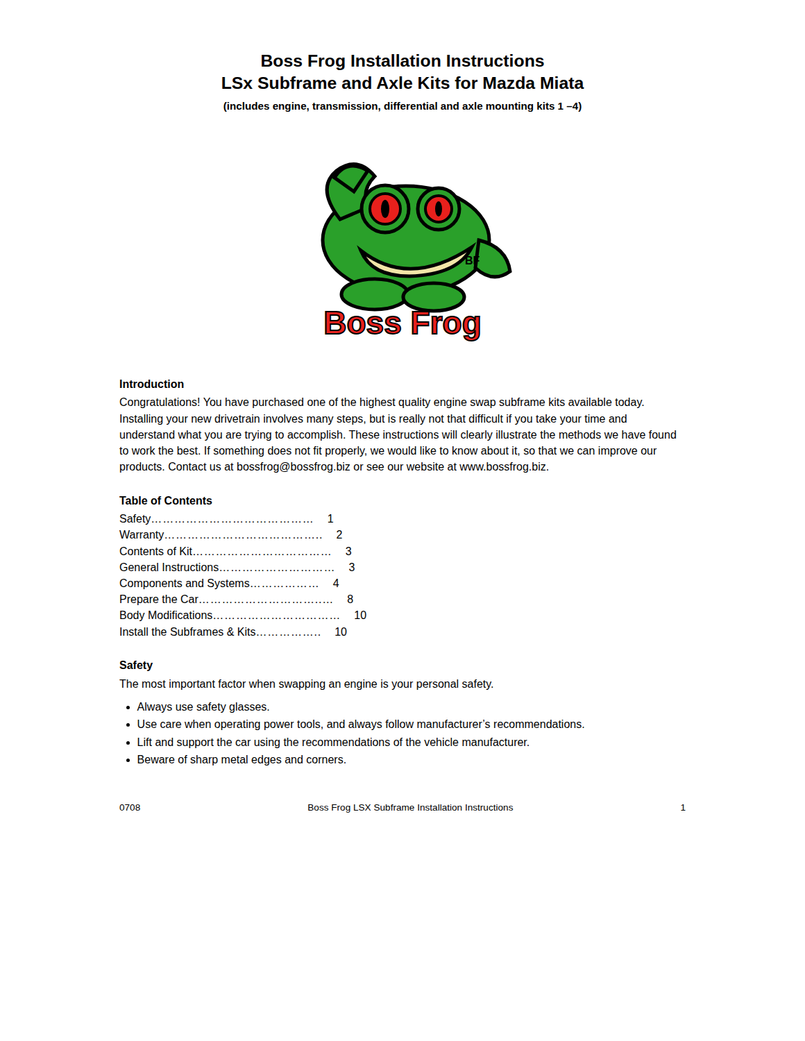Boss Frog Installation Instructions
LSx Subframe and Axle Kits for Mazda Miata
(includes engine, transmission, differential and axle mounting kits 1 –4)
Boss Frog logo Cartoon green frog flexing its arm, with the words "Boss Frog" in red below. BF Boss Frog
Introduction
Congratulations! You have purchased one of the highest quality engine swap subframe kits available today. Installing your new drivetrain involves many steps, but is really not that difficult if you take your time and understand what you are trying to accomplish. These instructions will clearly illustrate the methods we have found to work the best. If something does not fit properly, we would like to know about it, so that we can improve our products. Contact us at bossfrog@bossfrog.biz or see our website at www.bossfrog.biz.
Table of Contents
Safety……………………………………1
Warranty………………………………….. 2
Contents of Kit………………………………3
General Instructions…………………………3
Components and Systems………………4
Prepare the Car…………………………..…8
Body Modifications……………………………10
Install the Subframes & Kits…………….. 10
Safety
The most important factor when swapping an engine is your personal safety.
Always use safety glasses.
Use care when operating power tools, and always follow manufacturer’s recommendations.
Lift and support the car using the recommendations of the vehicle manufacturer.
Beware of sharp metal edges and corners.
0708 Boss Frog LSX Subframe Installation Instructions 1